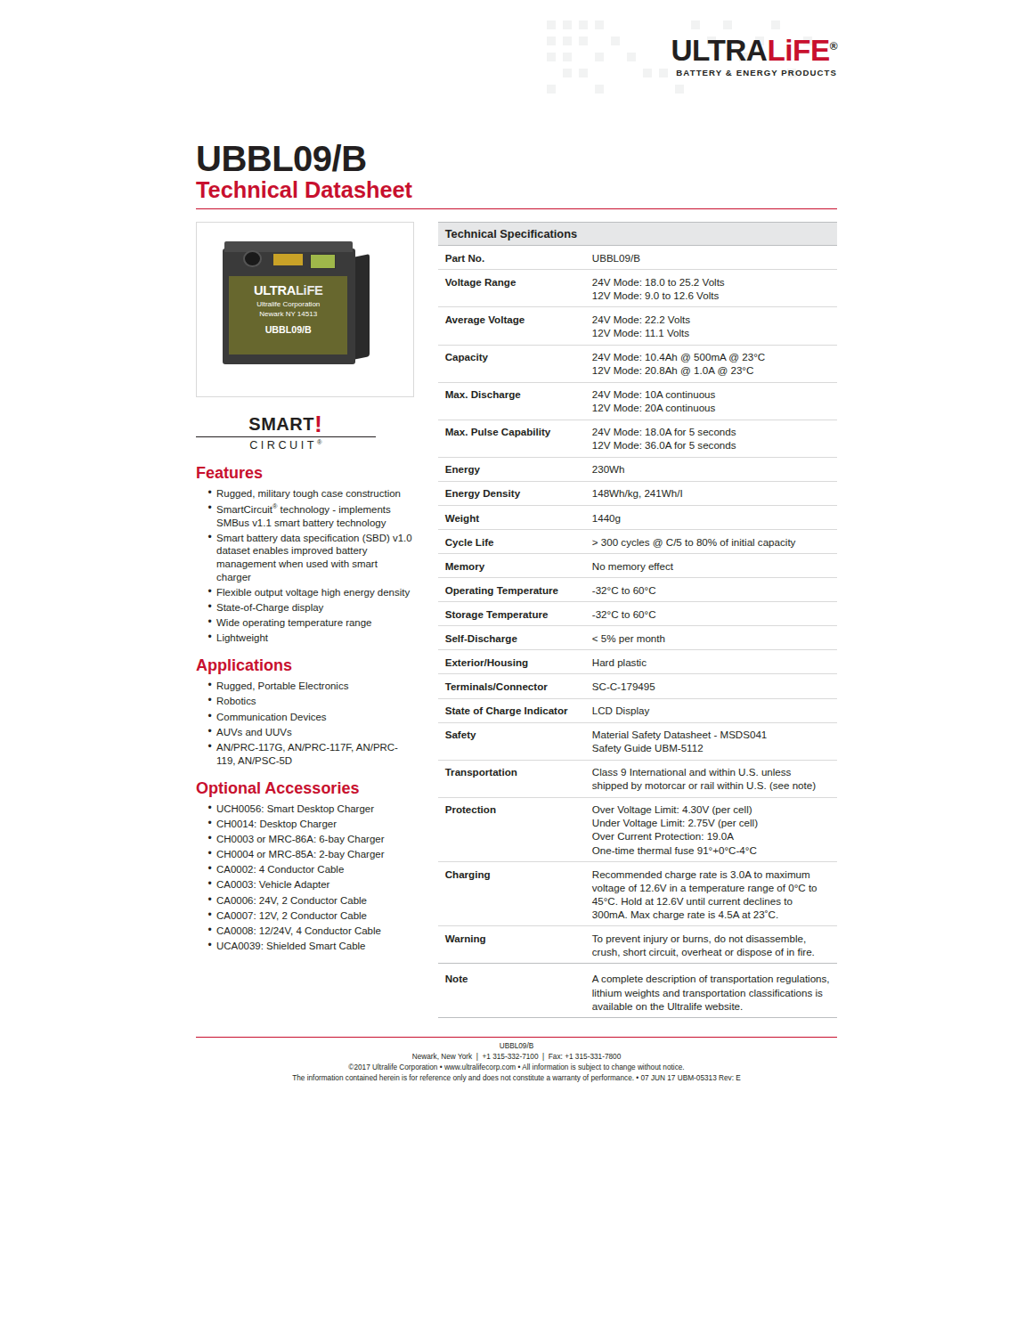ULTRA LiFE®
BATTERY & ENERGY PRODUCTS
UBBL09/B
Technical Datasheet
ULTRALiFE
Ultralife Corporation
Newark NY 14513
UBBL09/B
SMART!
CIRCUIT®
Features
Rugged, military tough case construction
SmartCircuit® technology - implements SMBus v1.1 smart battery technology
Smart battery data specification (SBD) v1.0 dataset enables improved battery management when used with smart charger
Flexible output voltage high energy density
State-of-Charge display
Wide operating temperature range
Lightweight
Applications
Rugged, Portable Electronics
Robotics
Communication Devices
AUVs and UUVs
AN/PRC-117G, AN/PRC-117F, AN/PRC-119, AN/PSC-5D
Optional Accessories
UCH0056: Smart Desktop Charger
CH0014: Desktop Charger
CH0003 or MRC-86A: 6-bay Charger
CH0004 or MRC-85A: 2-bay Charger
CA0002: 4 Conductor Cable
CA0003: Vehicle Adapter
CA0006: 24V, 2 Conductor Cable
CA0007: 12V, 2 Conductor Cable
CA0008: 12/24V, 4 Conductor Cable
UCA0039: Shielded Smart Cable
Technical Specifications
| Part No. | UBBL09/B |
| Voltage Range | 24V Mode: 18.0 to 25.2 Volts 12V Mode: 9.0 to 12.6 Volts |
| Average Voltage | 24V Mode: 22.2 Volts 12V Mode: 11.1 Volts |
| Capacity | 24V Mode: 10.4Ah @ 500mA @ 23°C 12V Mode: 20.8Ah @ 1.0A @ 23°C |
| Max. Discharge | 24V Mode: 10A continuous 12V Mode: 20A continuous |
| Max. Pulse Capability | 24V Mode: 18.0A for 5 seconds 12V Mode: 36.0A for 5 seconds |
| Energy | 230Wh |
| Energy Density | 148Wh/kg, 241Wh/I |
| Weight | 1440g |
| Cycle Life | > 300 cycles @ C/5 to 80% of initial capacity |
| Memory | No memory effect |
| Operating Temperature | -32°C to 60°C |
| Storage Temperature | -32°C to 60°C |
| Self-Discharge | < 5% per month |
| Exterior/Housing | Hard plastic |
| Terminals/Connector | SC-C-179495 |
| State of Charge Indicator | LCD Display |
| Safety | Material Safety Datasheet - MSDS041 Safety Guide UBM-5112 |
| Transportation | Class 9 International and within U.S. unless shipped by motorcar or rail within U.S. (see note) |
| Protection | Over Voltage Limit: 4.30V (per cell) Under Voltage Limit: 2.75V (per cell) Over Current Protection: 19.0A One-time thermal fuse 91°+0°C-4°C |
| Charging | Recommended charge rate is 3.0A to maximum voltage of 12.6V in a temperature range of 0°C to 45°C. Hold at 12.6V until current declines to 300mA. Max charge rate is 4.5A at 23˚C. |
| Warning | To prevent injury or burns, do not disassemble, crush, short circuit, overheat or dispose of in fire. |
| Note | A complete description of transportation regulations, lithium weights and transportation classifications is available on the Ultralife website. |
UBBL09/B
Newark, New York | +1 315-332-7100 | Fax: +1 315-331-7800
©2017 Ultralife Corporation • www.ultralifecorp.com • All information is subject to change without notice.
The information contained herein is for reference only and does not constitute a warranty of performance. • 07 JUN 17 UBM-05313 Rev: E